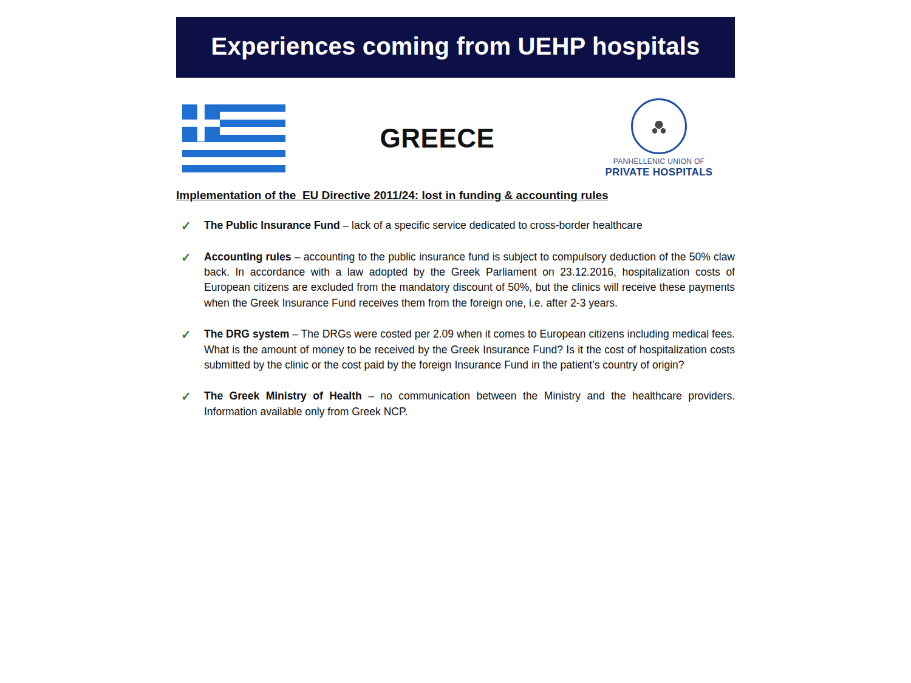Experiences coming from UEHP hospitals
GREECE
PANHELLENIC UNION OF PRIVATE HOSPITALS
Implementation of the EU Directive 2011/24: lost in funding & accounting rules
The Public Insurance Fund – lack of a specific service dedicated to cross-border healthcare
Accounting rules – accounting to the public insurance fund is subject to compulsory deduction of the 50% claw back. In accordance with a law adopted by the Greek Parliament on 23.12.2016, hospitalization costs of European citizens are excluded from the mandatory discount of 50%, but the clinics will receive these payments when the Greek Insurance Fund receives them from the foreign one, i.e. after 2-3 years.
The DRG system – The DRGs were costed per 2.09 when it comes to European citizens including medical fees. What is the amount of money to be received by the Greek Insurance Fund? Is it the cost of hospitalization costs submitted by the clinic or the cost paid by the foreign Insurance Fund in the patient’s country of origin?
The Greek Ministry of Health – no communication between the Ministry and the healthcare providers. Information available only from Greek NCP.